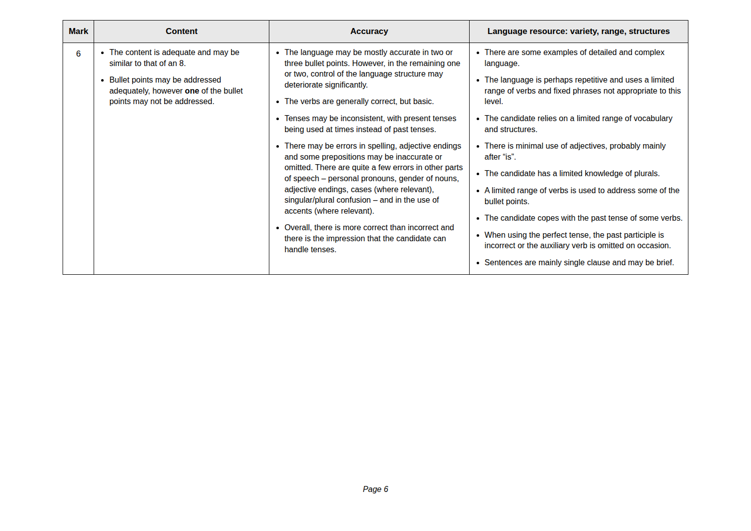| Mark | Content | Accuracy | Language resource: variety, range, structures |
| --- | --- | --- | --- |
| 6 | The content is adequate and may be similar to that of an 8. Bullet points may be addressed adequately, however one of the bullet points may not be addressed. | The language may be mostly accurate in two or three bullet points. However, in the remaining one or two, control of the language structure may deteriorate significantly. The verbs are generally correct, but basic. Tenses may be inconsistent, with present tenses being used at times instead of past tenses. There may be errors in spelling, adjective endings and some prepositions may be inaccurate or omitted. There are quite a few errors in other parts of speech – personal pronouns, gender of nouns, adjective endings, cases (where relevant), singular/plural confusion – and in the use of accents (where relevant). Overall, there is more correct than incorrect and there is the impression that the candidate can handle tenses. | There are some examples of detailed and complex language. The language is perhaps repetitive and uses a limited range of verbs and fixed phrases not appropriate to this level. The candidate relies on a limited range of vocabulary and structures. There is minimal use of adjectives, probably mainly after “is”. The candidate has a limited knowledge of plurals. A limited range of verbs is used to address some of the bullet points. The candidate copes with the past tense of some verbs. When using the perfect tense, the past participle is incorrect or the auxiliary verb is omitted on occasion. Sentences are mainly single clause and may be brief. |
Page 6